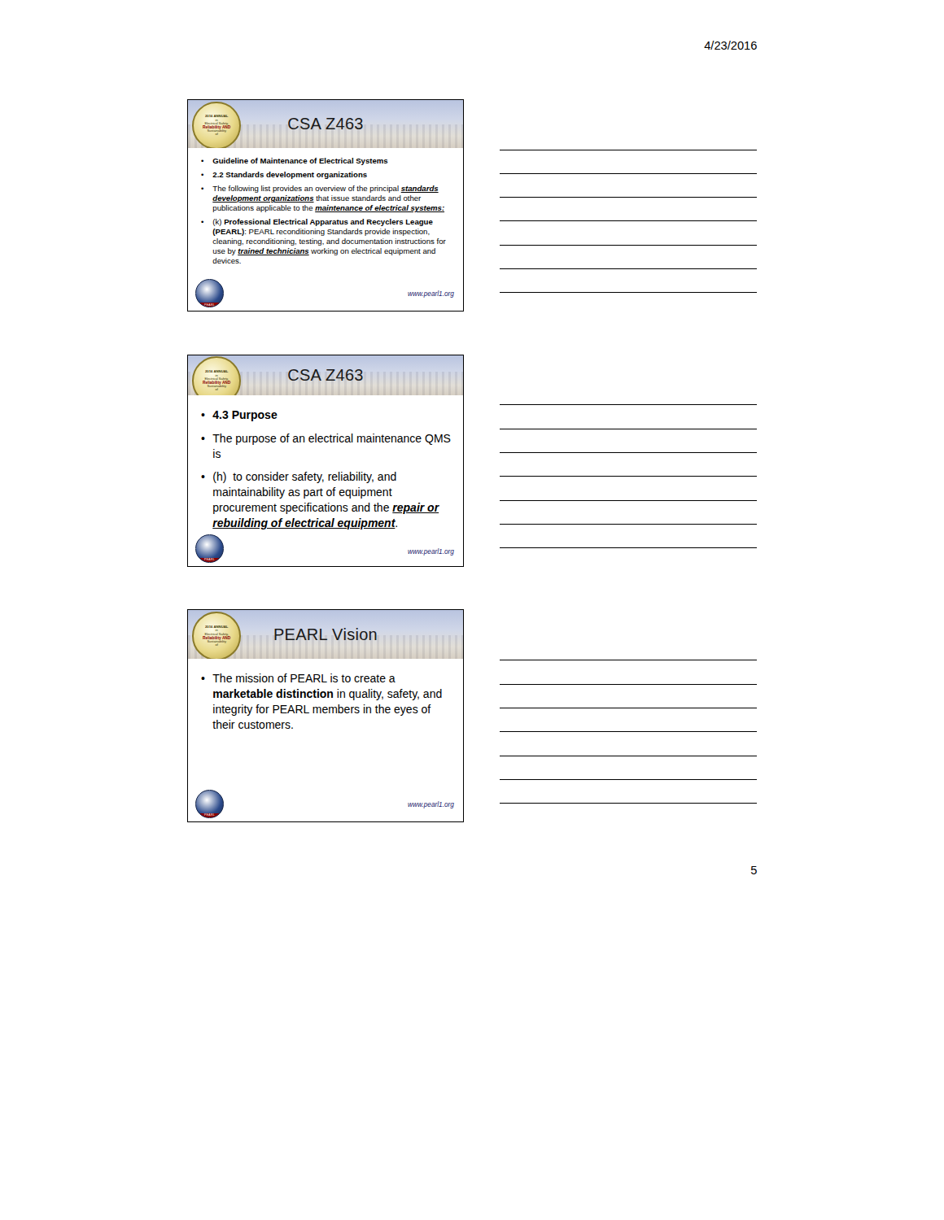4/23/2016
2016 ANNUAL
in
Electrical Safety,
Reliability AND
Sustainability
of
CSA Z463
Guideline of Maintenance of Electrical Systems
2.2 Standards development organizations
The following list provides an overview of the principal standards development organizations that issue standards and other publications applicable to the maintenance of electrical systems:
(k) Professional Electrical Apparatus and Recyclers League (PEARL): PEARL reconditioning Standards provide inspection, cleaning, reconditioning, testing, and documentation instructions for use by trained technicians working on electrical equipment and devices.
PEARL
www.pearl1.org
2016 ANNUAL
in
Electrical Safety,
Reliability AND
Sustainability
of
CSA Z463
4.3 Purpose
The purpose of an electrical maintenance QMS is
(h) to consider safety, reliability, and maintainability as part of equipment procurement specifications and the repair or rebuilding of electrical equipment.
PEARL
www.pearl1.org
2016 ANNUAL
in
Electrical Safety,
Reliability AND
Sustainability
of
PEARL Vision
The mission of PEARL is to create a marketable distinction in quality, safety, and integrity for PEARL members in the eyes of their customers.
PEARL
www.pearl1.org
5